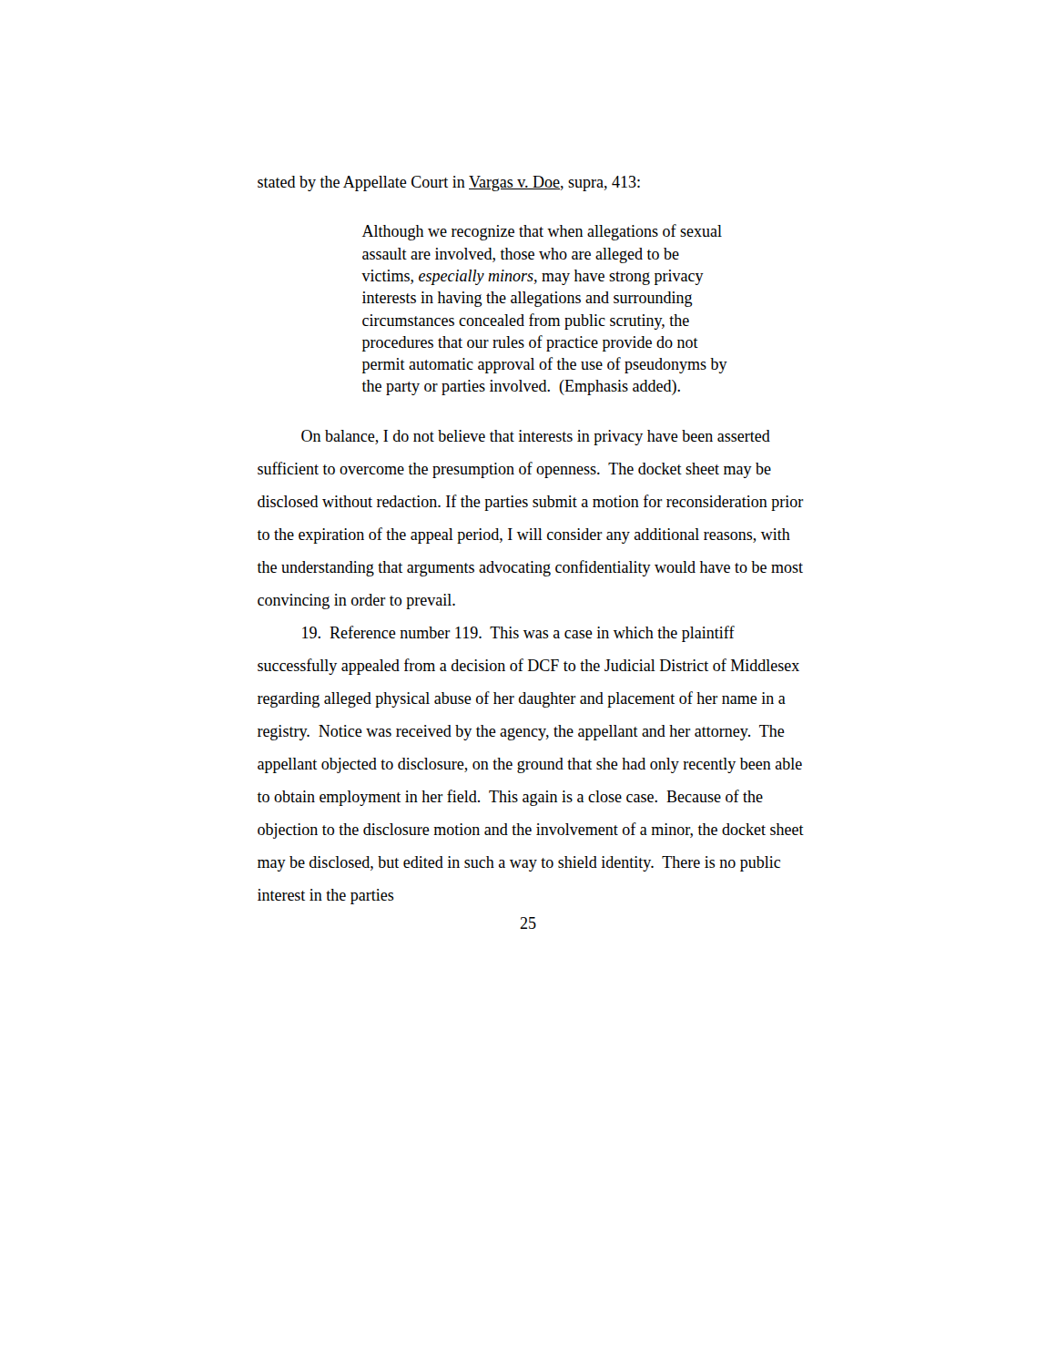stated by the Appellate Court in Vargas v. Doe, supra, 413:
Although we recognize that when allegations of sexual assault are involved, those who are alleged to be victims, especially minors, may have strong privacy interests in having the allegations and surrounding circumstances concealed from public scrutiny, the procedures that our rules of practice provide do not permit automatic approval of the use of pseudonyms by the party or parties involved. (Emphasis added).
On balance, I do not believe that interests in privacy have been asserted sufficient to overcome the presumption of openness. The docket sheet may be disclosed without redaction. If the parties submit a motion for reconsideration prior to the expiration of the appeal period, I will consider any additional reasons, with the understanding that arguments advocating confidentiality would have to be most convincing in order to prevail.
19. Reference number 119. This was a case in which the plaintiff successfully appealed from a decision of DCF to the Judicial District of Middlesex regarding alleged physical abuse of her daughter and placement of her name in a registry. Notice was received by the agency, the appellant and her attorney. The appellant objected to disclosure, on the ground that she had only recently been able to obtain employment in her field. This again is a close case. Because of the objection to the disclosure motion and the involvement of a minor, the docket sheet may be disclosed, but edited in such a way to shield identity. There is no public interest in the parties
25